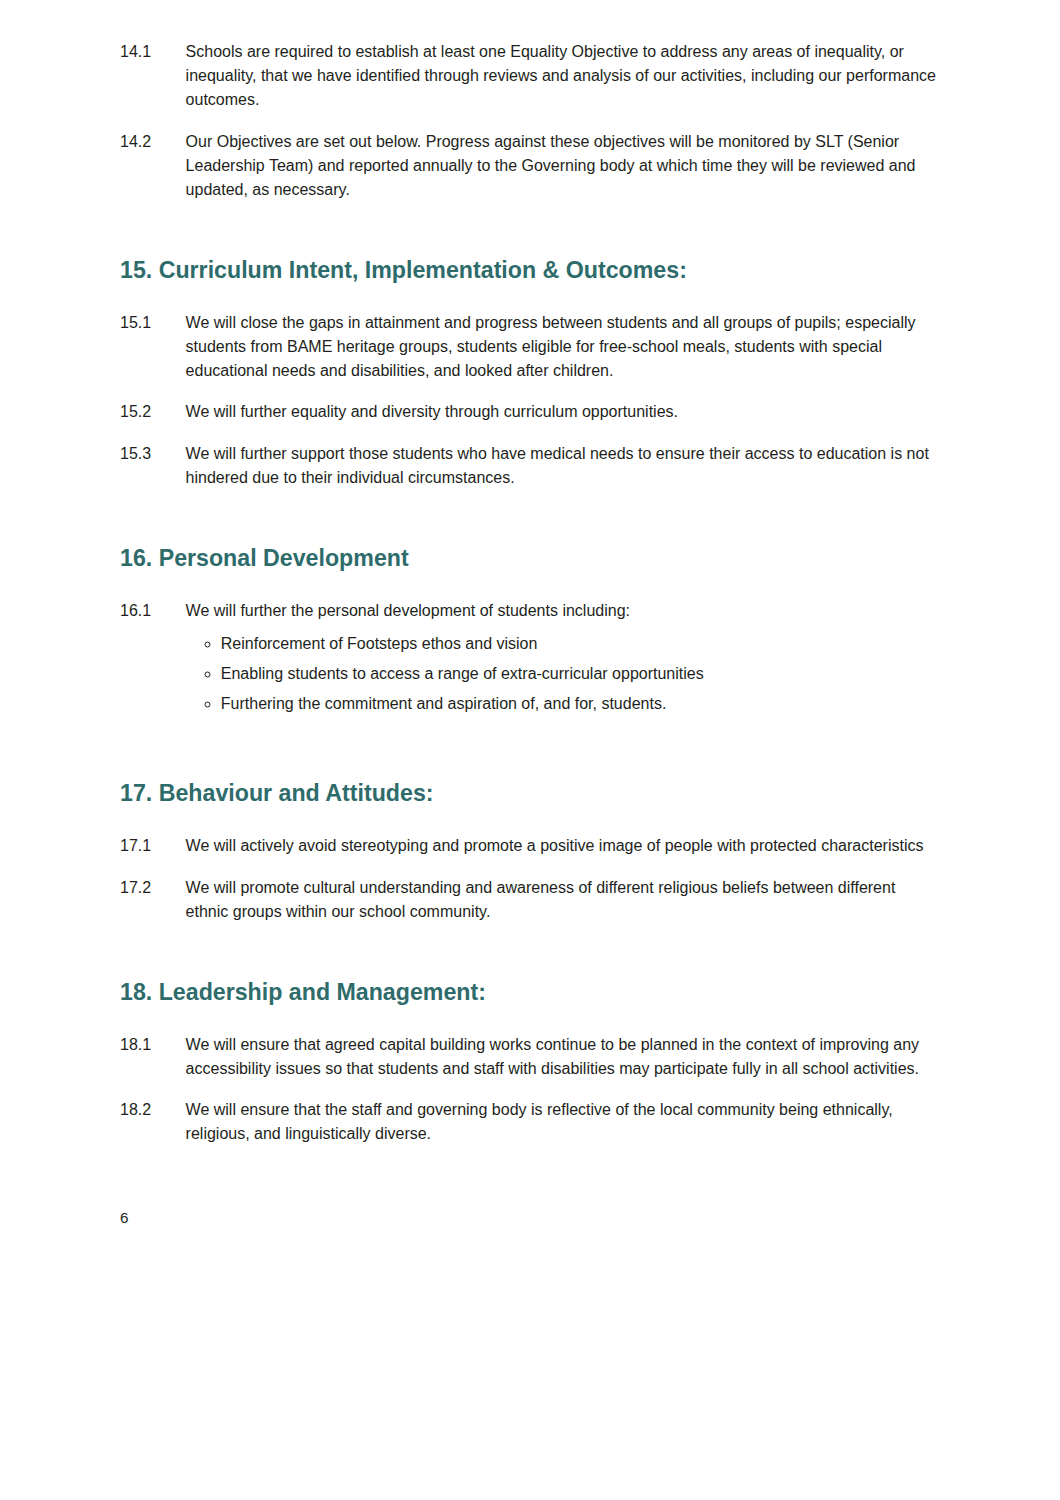14.1 Schools are required to establish at least one Equality Objective to address any areas of inequality, or inequality, that we have identified through reviews and analysis of our activities, including our performance outcomes.
14.2 Our Objectives are set out below. Progress against these objectives will be monitored by SLT (Senior Leadership Team) and reported annually to the Governing body at which time they will be reviewed and updated, as necessary.
15. Curriculum Intent, Implementation & Outcomes:
15.1 We will close the gaps in attainment and progress between students and all groups of pupils; especially students from BAME heritage groups, students eligible for free-school meals, students with special educational needs and disabilities, and looked after children.
15.2 We will further equality and diversity through curriculum opportunities.
15.3 We will further support those students who have medical needs to ensure their access to education is not hindered due to their individual circumstances.
16. Personal Development
16.1 We will further the personal development of students including:
Reinforcement of Footsteps ethos and vision
Enabling students to access a range of extra-curricular opportunities
Furthering the commitment and aspiration of, and for, students.
17. Behaviour and Attitudes:
17.1 We will actively avoid stereotyping and promote a positive image of people with protected characteristics
17.2 We will promote cultural understanding and awareness of different religious beliefs between different ethnic groups within our school community.
18. Leadership and Management:
18.1 We will ensure that agreed capital building works continue to be planned in the context of improving any accessibility issues so that students and staff with disabilities may participate fully in all school activities.
18.2 We will ensure that the staff and governing body is reflective of the local community being ethnically, religious, and linguistically diverse.
6